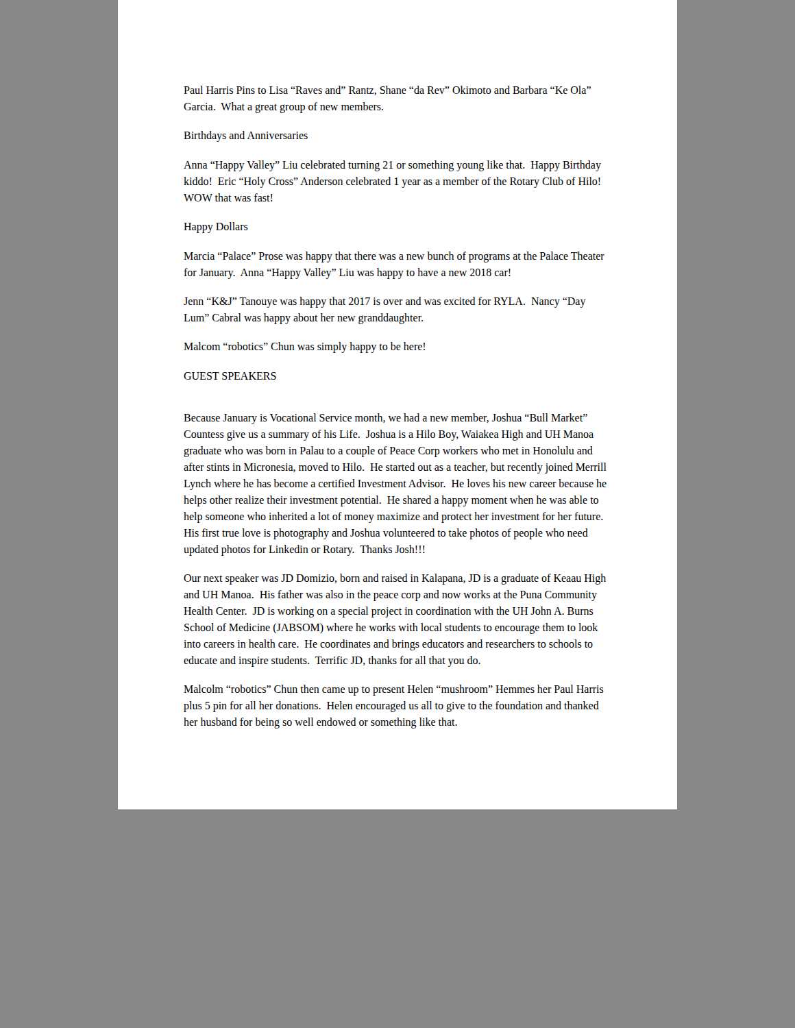Paul Harris Pins to Lisa “Raves and” Rantz, Shane “da Rev” Okimoto and Barbara “Ke Ola” Garcia. What a great group of new members.
Birthdays and Anniversaries
Anna “Happy Valley” Liu celebrated turning 21 or something young like that. Happy Birthday kiddo! Eric “Holy Cross” Anderson celebrated 1 year as a member of the Rotary Club of Hilo! WOW that was fast!
Happy Dollars
Marcia “Palace” Prose was happy that there was a new bunch of programs at the Palace Theater for January. Anna “Happy Valley” Liu was happy to have a new 2018 car!
Jenn “K&J” Tanouye was happy that 2017 is over and was excited for RYLA. Nancy “Day Lum” Cabral was happy about her new granddaughter.
Malcom “robotics” Chun was simply happy to be here!
GUEST SPEAKERS
Because January is Vocational Service month, we had a new member, Joshua “Bull Market” Countess give us a summary of his Life. Joshua is a Hilo Boy, Waiakea High and UH Manoa graduate who was born in Palau to a couple of Peace Corp workers who met in Honolulu and after stints in Micronesia, moved to Hilo. He started out as a teacher, but recently joined Merrill Lynch where he has become a certified Investment Advisor. He loves his new career because he helps other realize their investment potential. He shared a happy moment when he was able to help someone who inherited a lot of money maximize and protect her investment for her future. His first true love is photography and Joshua volunteered to take photos of people who need updated photos for Linkedin or Rotary. Thanks Josh!!!
Our next speaker was JD Domizio, born and raised in Kalapana, JD is a graduate of Keaau High and UH Manoa. His father was also in the peace corp and now works at the Puna Community Health Center. JD is working on a special project in coordination with the UH John A. Burns School of Medicine (JABSOM) where he works with local students to encourage them to look into careers in health care. He coordinates and brings educators and researchers to schools to educate and inspire students. Terrific JD, thanks for all that you do.
Malcolm “robotics” Chun then came up to present Helen “mushroom” Hemmes her Paul Harris plus 5 pin for all her donations. Helen encouraged us all to give to the foundation and thanked her husband for being so well endowed or something like that.